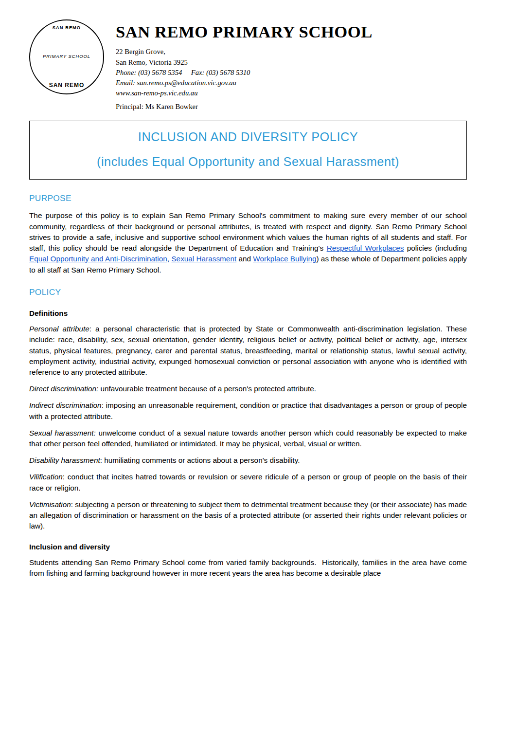SAN REMO PRIMARY SCHOOL SAN REMO
SAN REMO PRIMARY SCHOOL
22 Bergin Grove,
San Remo, Victoria 3925
Phone: (03) 5678 5354 Fax: (03) 5678 5310
Email: san.remo.ps@education.vic.gov.au
www.san-remo-ps.vic.edu.au
Principal: Ms Karen Bowker
INCLUSION AND DIVERSITY POLICY
(includes Equal Opportunity and Sexual Harassment)
PURPOSE
The purpose of this policy is to explain San Remo Primary School's commitment to making sure every member of our school community, regardless of their background or personal attributes, is treated with respect and dignity. San Remo Primary School strives to provide a safe, inclusive and supportive school environment which values the human rights of all students and staff. For staff, this policy should be read alongside the Department of Education and Training's Respectful Workplaces policies (including Equal Opportunity and Anti-Discrimination, Sexual Harassment and Workplace Bullying) as these whole of Department policies apply to all staff at San Remo Primary School.
POLICY
Definitions
Personal attribute: a personal characteristic that is protected by State or Commonwealth anti-discrimination legislation. These include: race, disability, sex, sexual orientation, gender identity, religious belief or activity, political belief or activity, age, intersex status, physical features, pregnancy, carer and parental status, breastfeeding, marital or relationship status, lawful sexual activity, employment activity, industrial activity, expunged homosexual conviction or personal association with anyone who is identified with reference to any protected attribute.
Direct discrimination: unfavourable treatment because of a person's protected attribute.
Indirect discrimination: imposing an unreasonable requirement, condition or practice that disadvantages a person or group of people with a protected attribute.
Sexual harassment: unwelcome conduct of a sexual nature towards another person which could reasonably be expected to make that other person feel offended, humiliated or intimidated. It may be physical, verbal, visual or written.
Disability harassment: humiliating comments or actions about a person's disability.
Vilification: conduct that incites hatred towards or revulsion or severe ridicule of a person or group of people on the basis of their race or religion.
Victimisation: subjecting a person or threatening to subject them to detrimental treatment because they (or their associate) has made an allegation of discrimination or harassment on the basis of a protected attribute (or asserted their rights under relevant policies or law).
Inclusion and diversity
Students attending San Remo Primary School come from varied family backgrounds. Historically, families in the area have come from fishing and farming background however in more recent years the area has become a desirable place